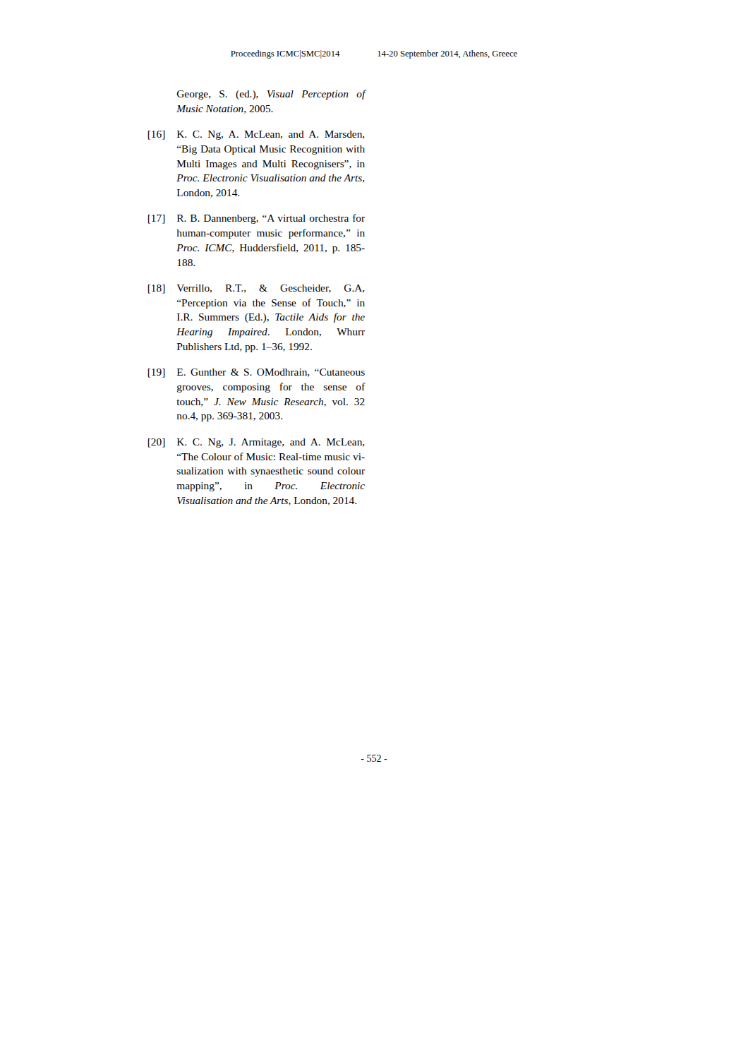Proceedings ICMC|SMC|2014 14-20 September 2014, Athens, Greece
George, S. (ed.), Visual Perception of Music Notation, 2005.
[16] K. C. Ng, A. McLean, and A. Marsden, “Big Data Optical Music Recognition with Multi Images and Multi Recognisers”, in Proc. Electronic Visualisation and the Arts, London, 2014.
[17] R. B. Dannenberg, “A virtual orchestra for human-computer music performance,” in Proc. ICMC, Huddersfield, 2011, p. 185-188.
[18] Verrillo, R.T., & Gescheider, G.A, “Perception via the Sense of Touch,” in I.R. Summers (Ed.), Tactile Aids for the Hearing Impaired. London, Whurr Publishers Ltd, pp. 1–36, 1992.
[19] E. Gunther & S. OModhrain, “Cutaneous grooves, composing for the sense of touch,” J. New Music Research, vol. 32 no.4, pp. 369-381, 2003.
[20] K. C. Ng, J. Armitage, and A. McLean, “The Colour of Music: Real-time music visualization with synaesthetic sound colour mapping”, in Proc. Electronic Visualisation and the Arts, London, 2014.
- 552 -